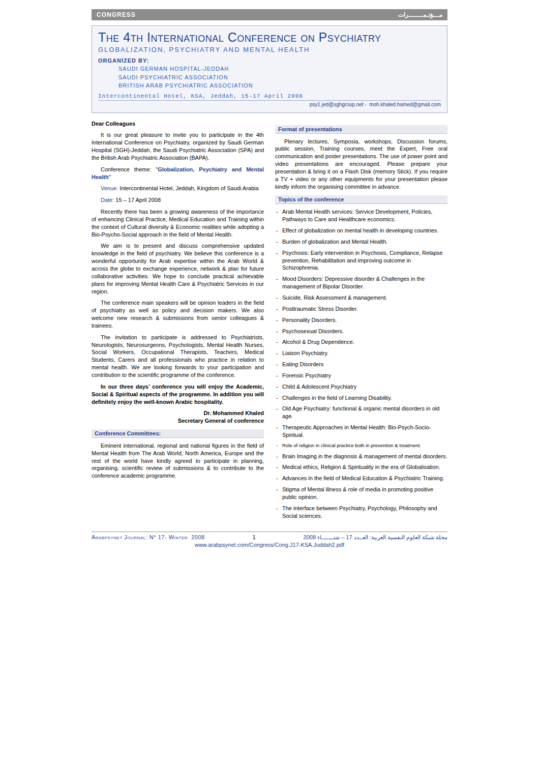Congress
مـــؤتـمـــــــرات
The 4th International Conference on Psychiatry
Globalization, Psychiatry and Mental Health
Organized by:
Saudi German Hospital-Jeddah
Saudi Psychiatric Association
British Arab Psychiatric Association
Intercontinental Hotel, KSA, Jeddah, 15-17 April 2008
psy1.jed@sghgroup.net - moh.khaled.hamed@gmail.com
Dear Colleagues
It is our great pleasure to invite you to participate in the 4th International Conference on Psychiatry, organized by Saudi German Hospital (SGH)-Jeddah, the Saudi Psychiatric Association (SPA) and the British Arab Psychiatric Association (BAPA).
Conference theme: "Globalization, Psychiatry and Mental Health"
Venue: Intercontinental Hotel, Jeddah, Kingdom of Saudi Arabia
Date: 15 – 17 April 2008
Recently there has been a growing awareness of the importance of enhancing Clinical Practice, Medical Education and Training within the context of Cultural diversity & Economic realities while adopting a Bio-Psycho-Social approach in the field of Mental Health.
We aim is to present and discuss comprehensive updated knowledge in the field of psychiatry. We believe this conference is a wonderful opportunity for Arab expertise within the Arab World & across the globe to exchange experience, network & plan for future collaborative activities. We hope to conclude practical achievable plans for improving Mental Health Care & Psychiatric Services in our region.
The conference main speakers will be opinion leaders in the field of psychiatry as well as policy and decision makers. We also welcome new research & submissions from senior colleagues & trainees.
The invitation to participate is addressed to Psychiatrists, Neurologists, Neurosurgeons, Psychologists, Mental Health Nurses, Social Workers, Occupational Therapists, Teachers, Medical Students, Carers and all professionals who practice in relation to mental health. We are looking forwards to your participation and contribution to the scientific programme of the conference.
In our three days’ conference you will enjoy the Academic, Social & Spiritual aspects of the programme. In addition you will definitely enjoy the well-known Arabic hospitality.
Dr. Mohammed Khaled
Secretary General of conference
Conference Committees:
Eminent international, regional and national figures in the field of Mental Health from The Arab World, North America, Europe and the rest of the world have kindly agreed to participate in planning, organising, scientific review of submissions & to contribute to the conference academic programme.
Format of presentations
Plenary lectures, Symposia, workshops, Discussion forums, public session, Training courses, meet the Expert, Free oral communication and poster presentations. The use of power point and video presentations are encouraged. Please prepare your presentation & bring it on a Flash Disk (memory Stick). If you require a TV + video or any other equipments for your presentation please kindly inform the organising committee in advance.
Topics of the conference
Arab Mental Health services: Service Development, Policies, Pathways to Care and Healthcare economics.
Effect of globalization on mental health in developing countries.
Burden of globalization and Mental Health.
Psychosis: Early intervention in Psychosis, Compliance, Relapse prevention, Rehabilitation and improving outcome in Schizophrenia.
Mood Disorders: Depressive disorder & Challenges in the management of Bipolar Disorder.
Suicide, Risk Assessment & management.
Posttraumatic Stress Disorder.
Personality Disorders.
Psychosexual Disorders.
Alcohol & Drug Dependence.
Liaison Psychiatry.
Eating Disorders
Forensic Psychiatry
Child & Adolescent Psychiatry
Challenges in the field of Learning Disability.
Old Age Psychiatry: functional & organic mental disorders in old age.
Therapeutic Approaches in Mental Health: Bio-Psych-Socio-Spiritual.
Role of religion in clinical practice both in prevention & treatment.
Brain Imaging in the diagnosis & management of mental disorders.
Medical ethics, Religion & Spirituality in the era of Globalisation.
Advances in the field of Medical Education & Psychiatric Training.
Stigma of Mental illness & role of media in promoting positive public opinion.
The interface between Psychiatry, Psychology, Philosophy and Social sciences.
Arabpsynet Journal: N° 17- Winter 2008
1
مجلة شبكة العلوم النفسية العربية: العــدد 17 – شتــــــــاء 2008
www.arabpsynet.com/Congress/Cong.J17-KSA.Juddah2.pdf